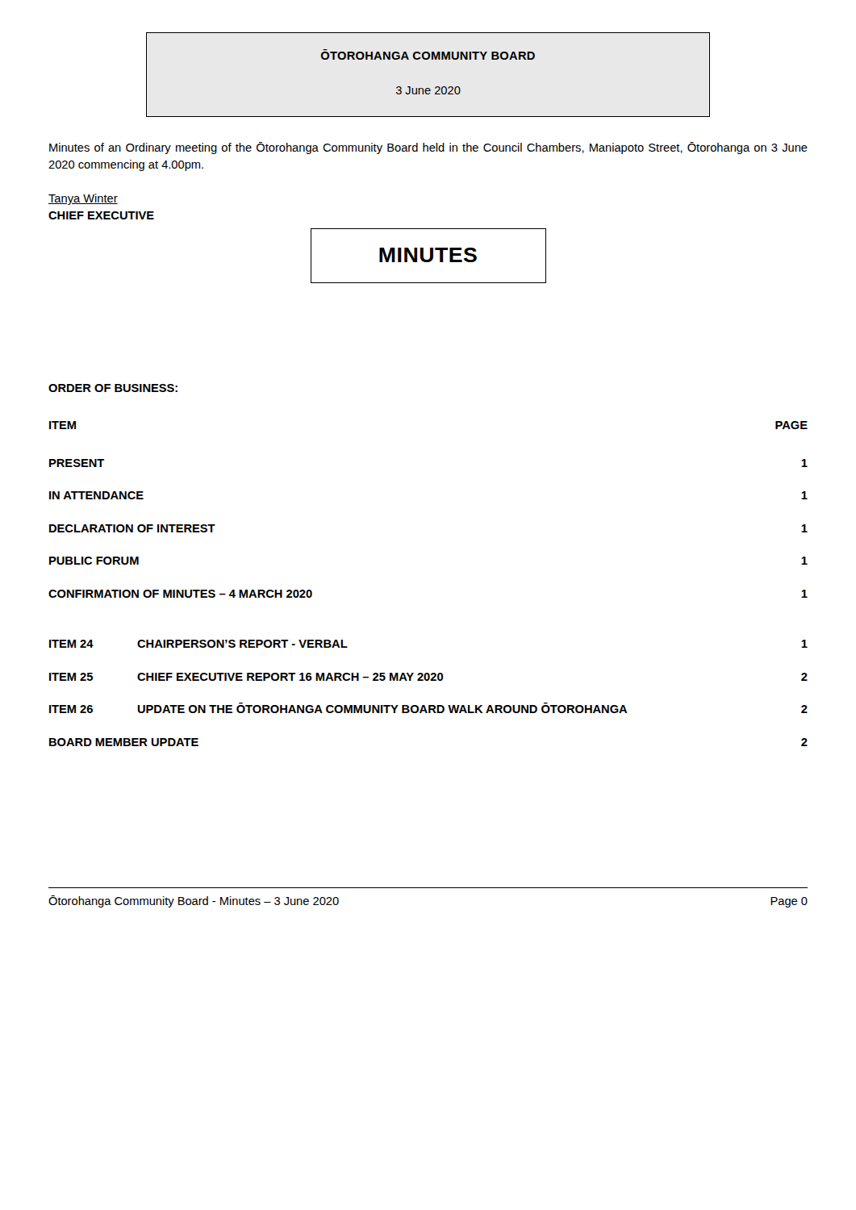ŌTOROHANGA COMMUNITY BOARD
3 June 2020
Minutes of an Ordinary meeting of the Ōtorohanga Community Board held in the Council Chambers, Maniapoto Street, Ōtorohanga on 3 June 2020 commencing at 4.00pm.
Tanya Winter
CHIEF EXECUTIVE
MINUTES
ORDER OF BUSINESS:
| ITEM | PAGE |
| PRESENT | 1 |
| IN ATTENDANCE | 1 |
| DECLARATION OF INTEREST | 1 |
| PUBLIC FORUM | 1 |
| CONFIRMATION OF MINUTES – 4 MARCH 2020 | 1 |
| ITEM 24 | CHAIRPERSON’S REPORT - VERBAL | 1 |
| ITEM 25 | CHIEF EXECUTIVE REPORT 16 MARCH – 25 MAY 2020 | 2 |
| ITEM 26 | UPDATE ON THE ŌTOROHANGA COMMUNITY BOARD WALK AROUND ŌTOROHANGA | 2 |
| BOARD MEMBER UPDATE | 2 |
Ōtorohanga Community Board - Minutes – 3 June 2020 Page 0